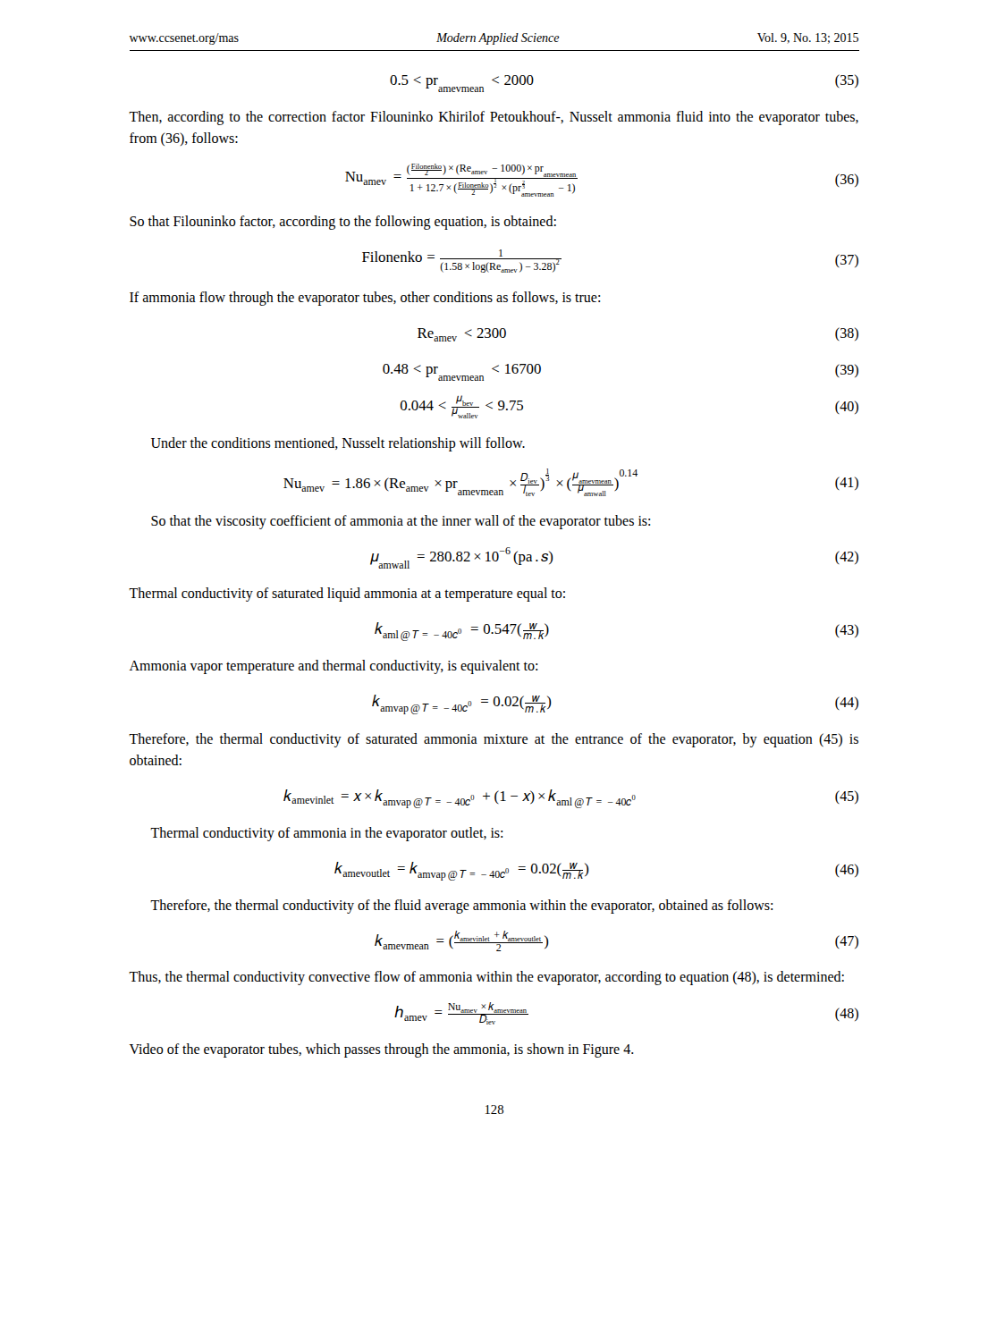www.ccsenet.org/mas
Modern Applied Science
Vol. 9, No. 13; 2015
0.5< pramevmean <2000
(35)
Then, according to the correction factor Filouninko Khirilof Petoukhouf-, Nusselt ammonia fluid into the evaporator tubes, from (36), follows:
Nuamev = (Filonenko2) × (Reamev−1000) × pramevmean 1+12.7× (Filonenko2)12 × (pramevmean23−1)
(36)
So that Filouninko factor, according to the following equation, is obtained:
Filonenko= 1 (1.58×log(Reamev)−3.28) 2
(37)
If ammonia flow through the evaporator tubes, other conditions as follows, is true:
Reamev <2300
(38)
0.48< pramevmean <16700
(39)
0.044< μbev μwallev <9.75
(40)
Under the conditions mentioned, Nusselt relationship will follow.
Nuamev =1.86× (Reamev×pramevmean×Dievltev) 13 × (μamevmeanμamwall) 0.14
(41)
So that the viscosity coefficient of ammonia at the inner wall of the evaporator tubes is:
μamwall =280.82× 10−6 (pa.s)
(42)
Thermal conductivity of saturated liquid ammonia at a temperature equal to:
kaml@T=−40c0 =0.547 (wm.k)
(43)
Ammonia vapor temperature and thermal conductivity, is equivalent to:
kamvap@T=−40c0 =0.02 (wm.k)
(44)
Therefore, the thermal conductivity of saturated ammonia mixture at the entrance of the evaporator, by equation (45) is obtained:
kamevinlet =x× kamvap@T=−40c0 +(1−x)× kaml@T=−40c0
(45)
Thermal conductivity of ammonia in the evaporator outlet, is:
kamevoutlet = kamvap@T=−40c0 =0.02 (wm.k)
(46)
Therefore, the thermal conductivity of the fluid average ammonia within the evaporator, obtained as follows:
kamevmean = ( kamevinlet+kamevoutlet 2 )
(47)
Thus, the thermal conductivity convective flow of ammonia within the evaporator, according to equation (48), is determined:
hamev = Nuamev×kamevmean Diev
(48)
Video of the evaporator tubes, which passes through the ammonia, is shown in Figure 4.
128